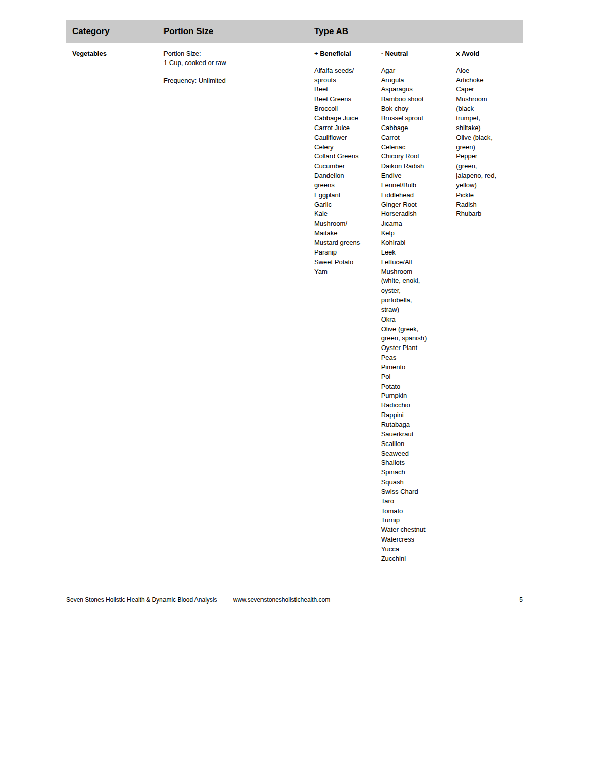| Category | Portion Size | Type AB |
| --- | --- | --- |
| Vegetables | Portion Size: 1 Cup, cooked or raw Frequency: Unlimited | + Beneficial Alfalfa seeds/ sprouts Beet Beet Greens Broccoli Cabbage Juice Carrot Juice Cauliflower Celery Collard Greens Cucumber Dandelion greens Eggplant Garlic Kale Mushroom/ Maitake Mustard greens Parsnip Sweet Potato Yam - Neutral Agar Arugula Asparagus Bamboo shoot Bok choy Brussel sprout Cabbage Carrot Celeriac Chicory Root Daikon Radish Endive Fennel/Bulb Fiddlehead Ginger Root Horseradish Jicama Kelp Kohlrabi Leek Lettuce/All Mushroom (white, enoki, oyster, portobella, straw) Okra Olive (greek, green, spanish) Oyster Plant Peas Pimento Poi Potato Pumpkin Radicchio Rappini Rutabaga Sauerkraut Scallion Seaweed Shallots Spinach Squash Swiss Chard Taro Tomato Turnip Water chestnut Watercress Yucca Zucchini x Avoid Aloe Artichoke Caper Mushroom (black trumpet, shiitake) Olive (black, green) Pepper (green, jalapeno, red, yellow) Pickle Radish Rhubarb |
Seven Stones Holistic Health & Dynamic Blood Analysis www.sevenstonesholistichealth.com
5